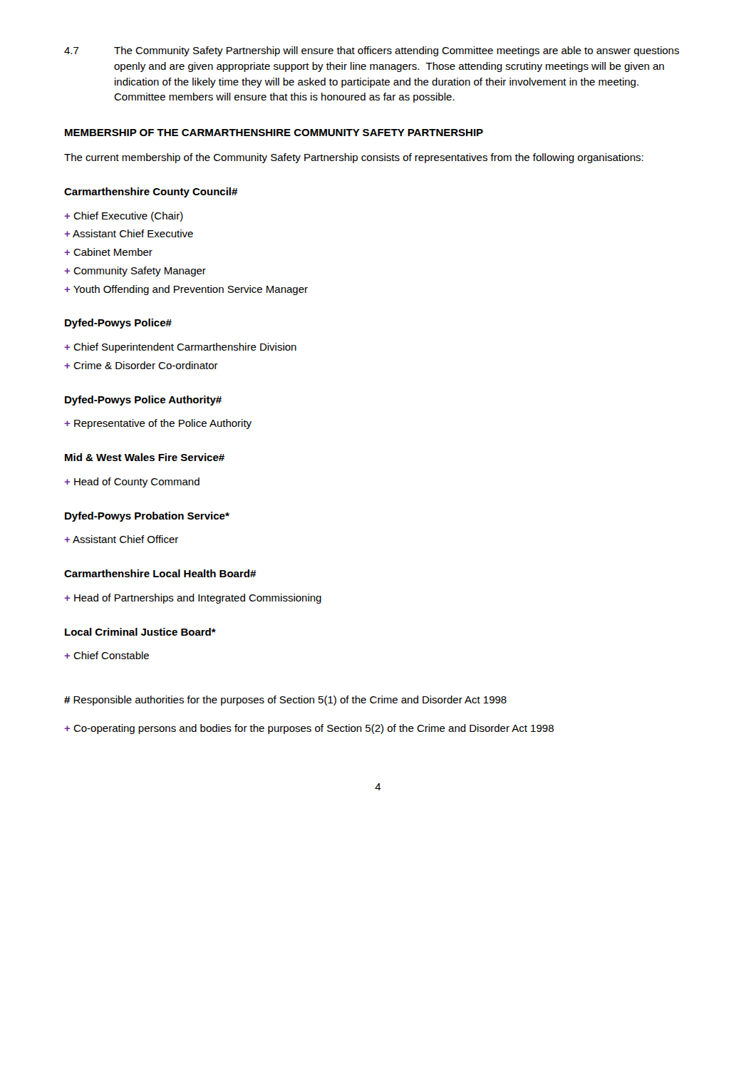4.7
The Community Safety Partnership will ensure that officers attending Committee meetings are able to answer questions openly and are given appropriate support by their line managers. Those attending scrutiny meetings will be given an indication of the likely time they will be asked to participate and the duration of their involvement in the meeting. Committee members will ensure that this is honoured as far as possible.
MEMBERSHIP OF THE CARMARTHENSHIRE COMMUNITY SAFETY PARTNERSHIP
The current membership of the Community Safety Partnership consists of representatives from the following organisations:
Carmarthenshire County Council#
+ Chief Executive (Chair)
+ Assistant Chief Executive
+ Cabinet Member
+ Community Safety Manager
+ Youth Offending and Prevention Service Manager
Dyfed-Powys Police#
+ Chief Superintendent Carmarthenshire Division
+ Crime & Disorder Co-ordinator
Dyfed-Powys Police Authority#
+ Representative of the Police Authority
Mid & West Wales Fire Service#
+ Head of County Command
Dyfed-Powys Probation Service*
+ Assistant Chief Officer
Carmarthenshire Local Health Board#
+ Head of Partnerships and Integrated Commissioning
Local Criminal Justice Board*
+ Chief Constable
# Responsible authorities for the purposes of Section 5(1) of the Crime and Disorder Act 1998
+ Co-operating persons and bodies for the purposes of Section 5(2) of the Crime and Disorder Act 1998
4